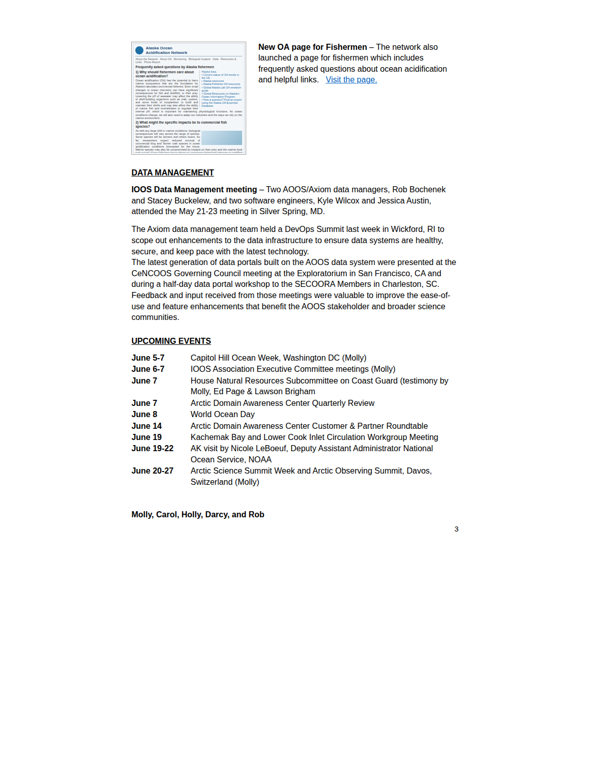Alaska Ocean
Acidification Network
About the Network About OA Monitoring Biological Impacts Data Resources & Links Photo Report
Frequently asked questions by Alaska fishermen
Helpful links
• Current status of OA trends in the US
• Alaska resources
• Alaska Fisheries OA resources
• Global Alaska Lab OA research guide
• Global Resources on Alaska's Ocean Information Program
• How a question? Find an expert using the Alaska OA Expertise Database
1) Why should fishermen care about ocean acidification?
Ocean acidification (OA) has the potential to harm marine ecosystems that are the foundation for Alaska's abundant commercial fisheries. Even small changes to ocean chemistry can have significant consequences for fish and shellfish, or their prey. Lowering the pH of seawater may affect the ability of shell-building organisms such as crab, oysters, and some kinds of zooplankton to build and maintain their shells and may also affect the ability of marine fish and invertebrates to regulate their internal pH, which is important for maintaining physiological functions. As ocean conditions change, we will also need to adapt our industries and the ways we rely on the marine environment.
2) What might the specific impacts be to commercial fish species?
As with any large shift in marine conditions, biological consequences will vary across the range of species. Some species will be winners and others losers. So far, researchers expect reduced survival of commercial king and Tanner crab species in ocean acidification conditions forecasted for the future. Marine species may also be compromised by impacts on their prey and the marine food web overall. Some fish have been shown to experience behavioral changes in acidified waters, such as changes to their sense of smell and ability to avoid predators. Over the next few decades, the combination of ocean acidification and additional environmental stressors, such as freshening from melting glaciers and warming waters, may significantly alter marine habitats and could fundamentally change the structure of food webs that will affect commercial fisheries.
Photographs show Alaska king (above) and Tanner (below) crab at 2x to 3x size.
3) What do we know about OA and salmon?
New OA page for Fishermen – The network also launched a page for fishermen which includes frequently asked questions about ocean acidification and helpful links. Visit the page.
DATA MANAGEMENT
IOOS Data Management meeting – Two AOOS/Axiom data managers, Rob Bochenek and Stacey Buckelew, and two software engineers, Kyle Wilcox and Jessica Austin, attended the May 21-23 meeting in Silver Spring, MD.
The Axiom data management team held a DevOps Summit last week in Wickford, RI to scope out enhancements to the data infrastructure to ensure data systems are healthy, secure, and keep pace with the latest technology.
The latest generation of data portals built on the AOOS data system were presented at the CeNCOOS Governing Council meeting at the Exploratorium in San Francisco, CA and during a half-day data portal workshop to the SECOORA Members in Charleston, SC. Feedback and input received from those meetings were valuable to improve the ease-of-use and feature enhancements that benefit the AOOS stakeholder and broader science communities.
UPCOMING EVENTS
| June 5-7 | Capitol Hill Ocean Week, Washington DC (Molly) |
| June 6-7 | IOOS Association Executive Committee meetings (Molly) |
| June 7 | House Natural Resources Subcommittee on Coast Guard (testimony by Molly, Ed Page & Lawson Brigham |
| June 7 | Arctic Domain Awareness Center Quarterly Review |
| June 8 | World Ocean Day |
| June 14 | Arctic Domain Awareness Center Customer & Partner Roundtable |
| June 19 | Kachemak Bay and Lower Cook Inlet Circulation Workgroup Meeting |
| June 19-22 | AK visit by Nicole LeBoeuf, Deputy Assistant Administrator National Ocean Service, NOAA |
| June 20-27 | Arctic Science Summit Week and Arctic Observing Summit, Davos, Switzerland (Molly) |
Molly, Carol, Holly, Darcy, and Rob
3